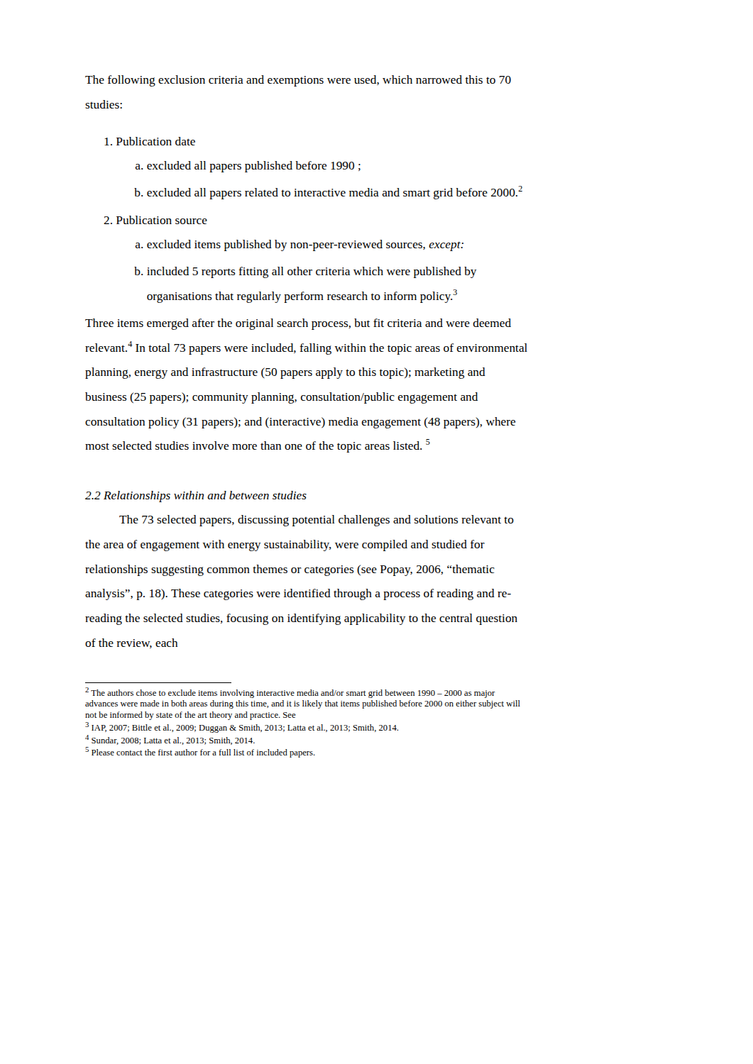The following exclusion criteria and exemptions were used, which narrowed this to 70 studies:
Publication date
excluded all papers published before 1990 ;
excluded all papers related to interactive media and smart grid before 2000.2
Publication source
excluded items published by non-peer-reviewed sources, except:
included 5 reports fitting all other criteria which were published by organisations that regularly perform research to inform policy.3
Three items emerged after the original search process, but fit criteria and were deemed relevant.4 In total 73 papers were included, falling within the topic areas of environmental planning, energy and infrastructure (50 papers apply to this topic); marketing and business (25 papers); community planning, consultation/public engagement and consultation policy (31 papers); and (interactive) media engagement (48 papers), where most selected studies involve more than one of the topic areas listed. 5
2.2 Relationships within and between studies
The 73 selected papers, discussing potential challenges and solutions relevant to the area of engagement with energy sustainability, were compiled and studied for relationships suggesting common themes or categories (see Popay, 2006, “thematic analysis”, p. 18). These categories were identified through a process of reading and re-reading the selected studies, focusing on identifying applicability to the central question of the review, each
2 The authors chose to exclude items involving interactive media and/or smart grid between 1990 – 2000 as major advances were made in both areas during this time, and it is likely that items published before 2000 on either subject will not be informed by state of the art theory and practice. See
3 IAP, 2007; Bittle et al., 2009; Duggan & Smith, 2013; Latta et al., 2013; Smith, 2014.
4 Sundar, 2008; Latta et al., 2013; Smith, 2014.
5 Please contact the first author for a full list of included papers.